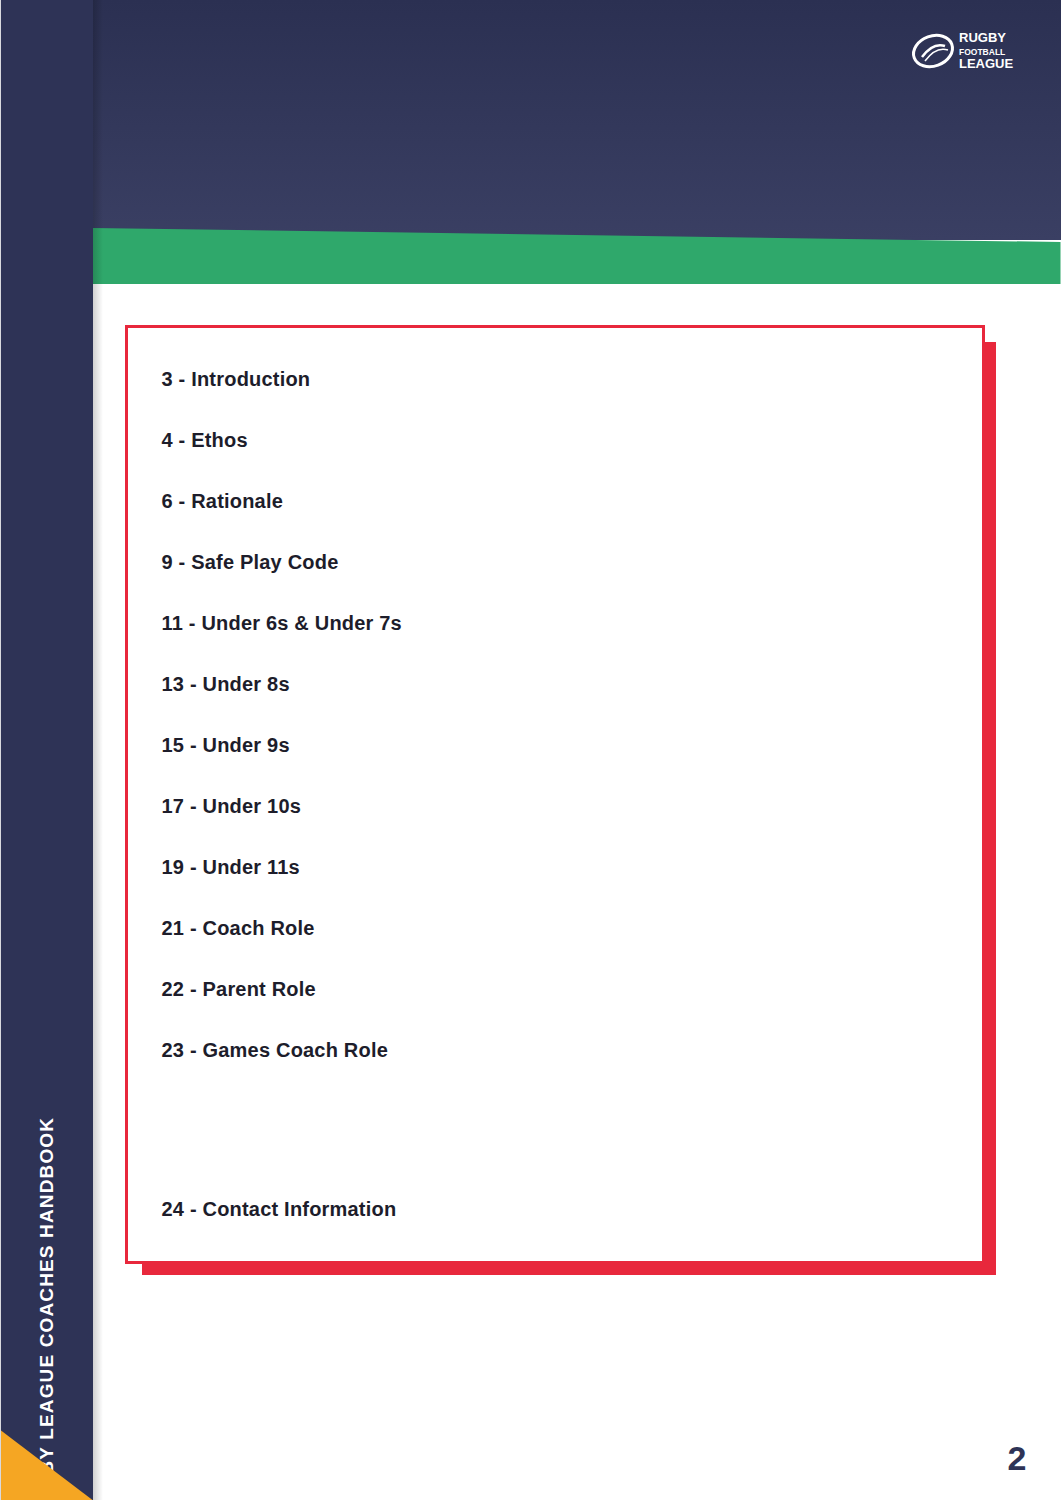RUGBY FOOTBALL LEAGUE
Contents
PRIMARY RUGBY LEAGUE COACHES HANDBOOK
3 - Introduction
4 - Ethos
6 - Rationale
9 - Safe Play Code
11 - Under 6s & Under 7s
13 - Under 8s
15 - Under 9s
17 - Under 10s
19 - Under 11s
21 - Coach Role
22 - Parent Role
23 - Games Coach Role
24 - Contact Information
2